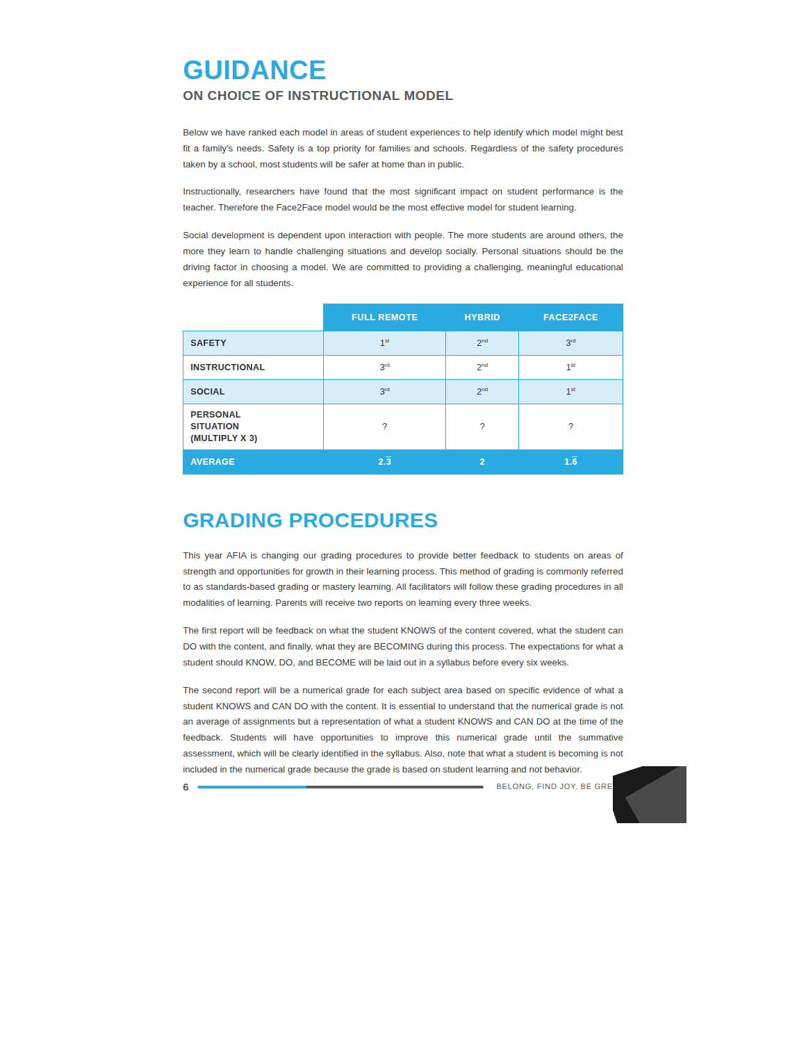GUIDANCE
ON CHOICE OF INSTRUCTIONAL MODEL
Below we have ranked each model in areas of student experiences to help identify which model might best fit a family's needs. Safety is a top priority for families and schools. Regardless of the safety procedures taken by a school, most students will be safer at home than in public.
Instructionally, researchers have found that the most significant impact on student performance is the teacher. Therefore the Face2Face model would be the most effective model for student learning.
Social development is dependent upon interaction with people. The more students are around others, the more they learn to handle challenging situations and develop socially. Personal situations should be the driving factor in choosing a model. We are committed to providing a challenging, meaningful educational experience for all students.
| | FULL REMOTE | HYBRID | FACE2FACE |
| --- | --- | --- | --- |
| SAFETY | 1 st | 2 nd | 3 rd |
| INSTRUCTIONAL | 3 rd | 2 nd | 1 st |
| SOCIAL | 3 rd | 2 nd | 1 st |
| PERSONAL SITUATION (MULTIPLY X 3) | ? | ? | ? |
| AVERAGE | 2. 3 | 2 | 1. 6 |
GRADING PROCEDURES
This year AFIA is changing our grading procedures to provide better feedback to students on areas of strength and opportunities for growth in their learning process. This method of grading is commonly referred to as standards-based grading or mastery learning. All facilitators will follow these grading procedures in all modalities of learning. Parents will receive two reports on learning every three weeks.
The first report will be feedback on what the student KNOWS of the content covered, what the student can DO with the content, and finally, what they are BECOMING during this process. The expectations for what a student should KNOW, DO, and BECOME will be laid out in a syllabus before every six weeks.
The second report will be a numerical grade for each subject area based on specific evidence of what a student KNOWS and CAN DO with the content. It is essential to understand that the numerical grade is not an average of assignments but a representation of what a student KNOWS and CAN DO at the time of the feedback. Students will have opportunities to improve this numerical grade until the summative assessment, which will be clearly identified in the syllabus. Also, note that what a student is becoming is not included in the numerical grade because the grade is based on student learning and not behavior.
6
BELONG, FIND JOY, BE GREAT